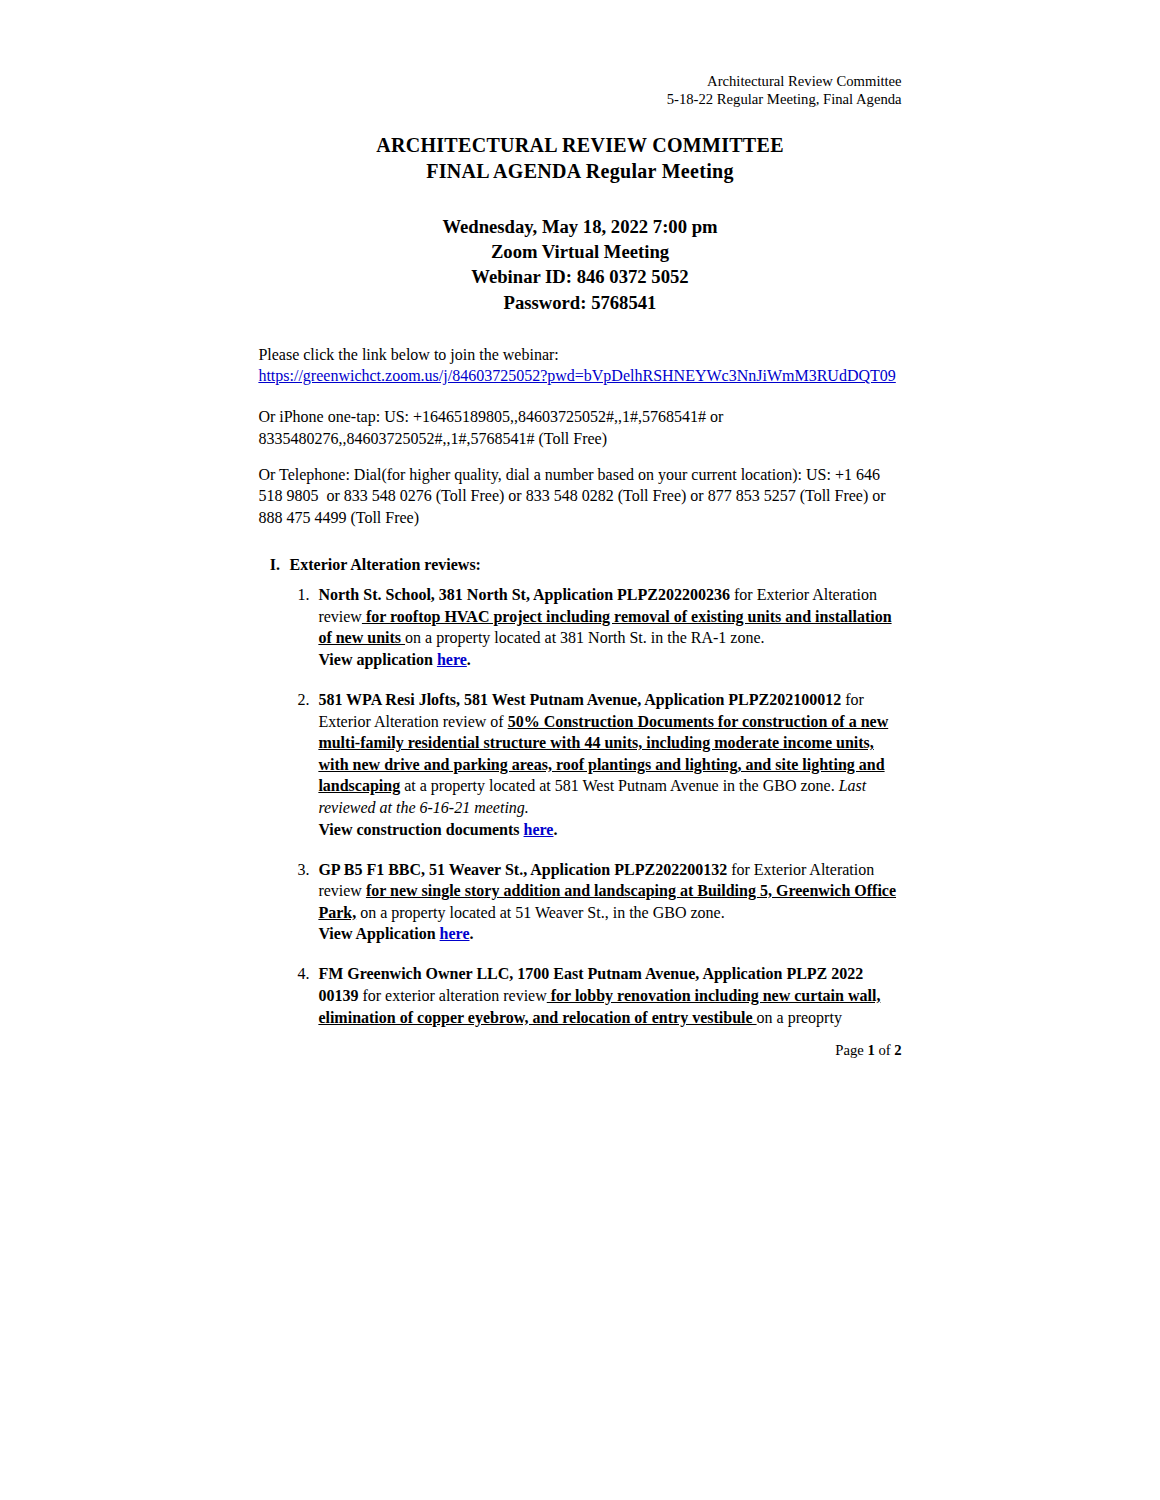Architectural Review Committee
5-18-22 Regular Meeting, Final Agenda
ARCHITECTURAL REVIEW COMMITTEE
FINAL AGENDA Regular Meeting
Wednesday, May 18, 2022 7:00 pm
Zoom Virtual Meeting
Webinar ID: 846 0372 5052
Password: 5768541
Please click the link below to join the webinar:
https://greenwichct.zoom.us/j/84603725052?pwd=bVpDelhRSHNEYWc3NnJiWmM3RUdDQT09
Or iPhone one-tap: US: +16465189805,,84603725052#,,1#,5768541# or 8335480276,,84603725052#,,1#,5768541# (Toll Free)
Or Telephone: Dial(for higher quality, dial a number based on your current location): US: +1 646 518 9805 or 833 548 0276 (Toll Free) or 833 548 0282 (Toll Free) or 877 853 5257 (Toll Free) or 888 475 4499 (Toll Free)
Exterior Alteration reviews:
North St. School, 381 North St, Application PLPZ202200236 for Exterior Alteration review for rooftop HVAC project including removal of existing units and installation of new units on a property located at 381 North St. in the RA-1 zone.
View application here.
581 WPA Resi Jlofts, 581 West Putnam Avenue, Application PLPZ202100012 for Exterior Alteration review of 50% Construction Documents for construction of a new multi-family residential structure with 44 units, including moderate income units, with new drive and parking areas, roof plantings and lighting, and site lighting and landscaping at a property located at 581 West Putnam Avenue in the GBO zone. Last reviewed at the 6-16-21 meeting.
View construction documents here.
GP B5 F1 BBC, 51 Weaver St., Application PLPZ202200132 for Exterior Alteration review for new single story addition and landscaping at Building 5, Greenwich Office Park, on a property located at 51 Weaver St., in the GBO zone.
View Application here.
FM Greenwich Owner LLC, 1700 East Putnam Avenue, Application PLPZ 2022 00139 for exterior alteration review for lobby renovation including new curtain wall, elimination of copper eyebrow, and relocation of entry vestibule on a preoprty
Page 1 of 2